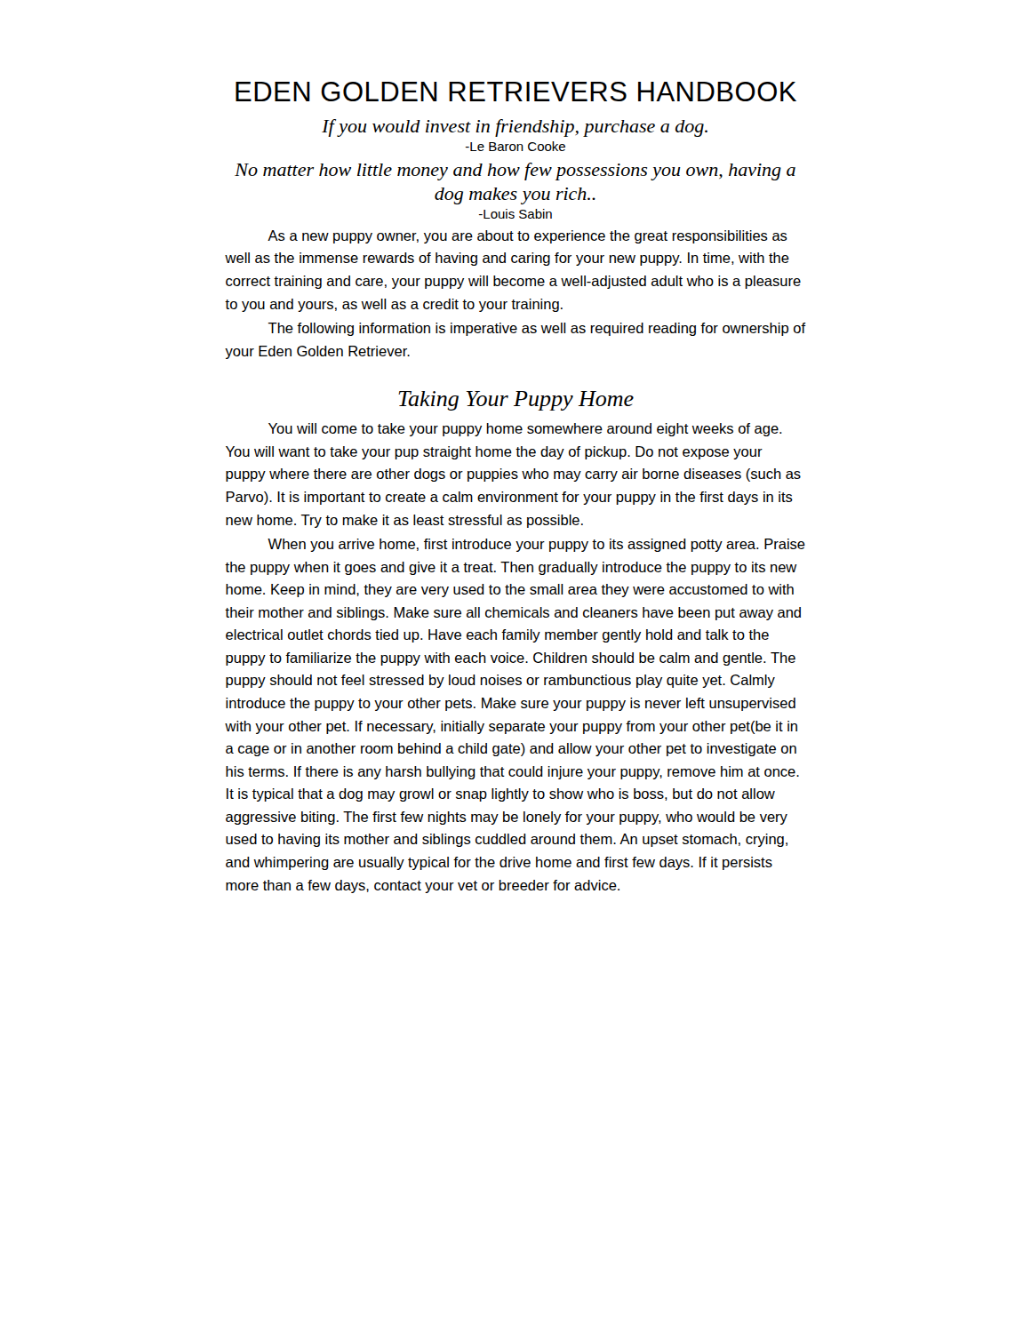EDEN GOLDEN RETRIEVERS HANDBOOK
If you would invest in friendship, purchase a dog.
-Le Baron Cooke
No matter how little money and how few possessions you own, having a dog makes you rich..
-Louis Sabin
As a new puppy owner, you are about to experience the great responsibilities as well as the immense rewards of having and caring for your new puppy. In time, with the correct training and care, your puppy will become a well-adjusted adult who is a pleasure to you and yours, as well as a credit to your training.
The following information is imperative as well as required reading for ownership of your Eden Golden Retriever.
Taking Your Puppy Home
You will come to take your puppy home somewhere around eight weeks of age. You will want to take your pup straight home the day of pickup. Do not expose your puppy where there are other dogs or puppies who may carry air borne diseases (such as Parvo). It is important to create a calm environment for your puppy in the first days in its new home. Try to make it as least stressful as possible.
When you arrive home, first introduce your puppy to its assigned potty area. Praise the puppy when it goes and give it a treat. Then gradually introduce the puppy to its new home. Keep in mind, they are very used to the small area they were accustomed to with their mother and siblings. Make sure all chemicals and cleaners have been put away and electrical outlet chords tied up. Have each family member gently hold and talk to the puppy to familiarize the puppy with each voice. Children should be calm and gentle. The puppy should not feel stressed by loud noises or rambunctious play quite yet. Calmly introduce the puppy to your other pets. Make sure your puppy is never left unsupervised with your other pet. If necessary, initially separate your puppy from your other pet(be it in a cage or in another room behind a child gate) and allow your other pet to investigate on his terms. If there is any harsh bullying that could injure your puppy, remove him at once. It is typical that a dog may growl or snap lightly to show who is boss, but do not allow aggressive biting. The first few nights may be lonely for your puppy, who would be very used to having its mother and siblings cuddled around them. An upset stomach, crying, and whimpering are usually typical for the drive home and first few days. If it persists more than a few days, contact your vet or breeder for advice.